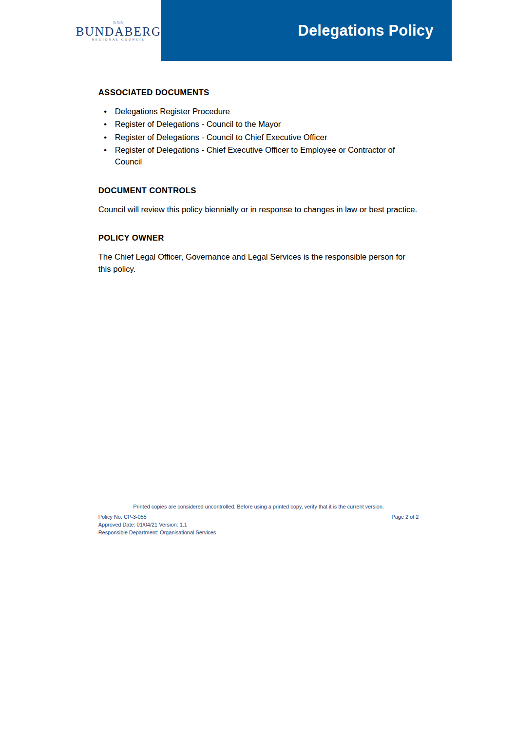≈≈≈
BUNDABERG
REGIONAL COUNCIL
Delegations Policy
ASSOCIATED DOCUMENTS
Delegations Register Procedure
Register of Delegations - Council to the Mayor
Register of Delegations - Council to Chief Executive Officer
Register of Delegations - Chief Executive Officer to Employee or Contractor of Council
DOCUMENT CONTROLS
Council will review this policy biennially or in response to changes in law or best practice.
POLICY OWNER
The Chief Legal Officer, Governance and Legal Services is the responsible person for this policy.
Printed copies are considered uncontrolled. Before using a printed copy, verify that it is the current version.
Policy No. CP-3-055
Approved Date: 01/04/21 Version: 1.1
Responsible Department: Organisational Services
Page 2 of 2